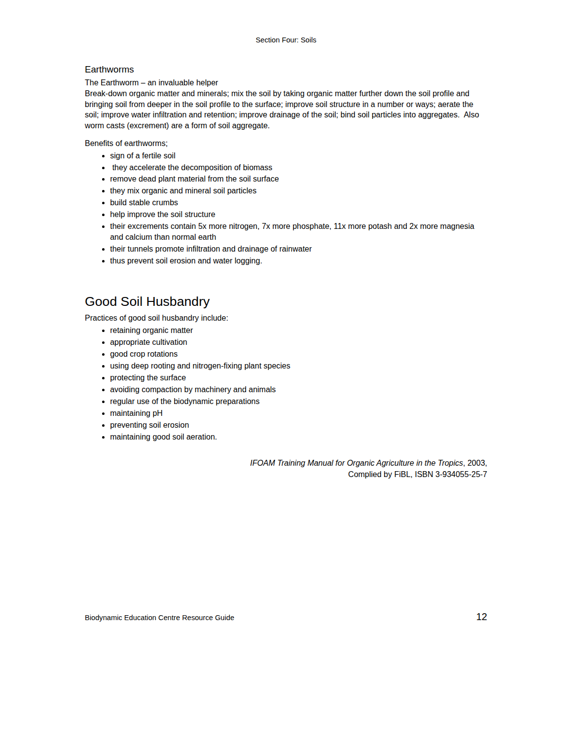Section Four: Soils
Earthworms
The Earthworm – an invaluable helper
Break-down organic matter and minerals; mix the soil by taking organic matter further down the soil profile and bringing soil from deeper in the soil profile to the surface; improve soil structure in a number or ways; aerate the soil; improve water infiltration and retention; improve drainage of the soil; bind soil particles into aggregates. Also worm casts (excrement) are a form of soil aggregate.
Benefits of earthworms;
sign of a fertile soil
they accelerate the decomposition of biomass
remove dead plant material from the soil surface
they mix organic and mineral soil particles
build stable crumbs
help improve the soil structure
their excrements contain 5x more nitrogen, 7x more phosphate, 11x more potash and 2x more magnesia and calcium than normal earth
their tunnels promote infiltration and drainage of rainwater
thus prevent soil erosion and water logging.
Good Soil Husbandry
Practices of good soil husbandry include:
retaining organic matter
appropriate cultivation
good crop rotations
using deep rooting and nitrogen-fixing plant species
protecting the surface
avoiding compaction by machinery and animals
regular use of the biodynamic preparations
maintaining pH
preventing soil erosion
maintaining good soil aeration.
IFOAM Training Manual for Organic Agriculture in the Tropics, 2003,
Complied by FiBL, ISBN 3-934055-25-7
Biodynamic Education Centre Resource Guide 12